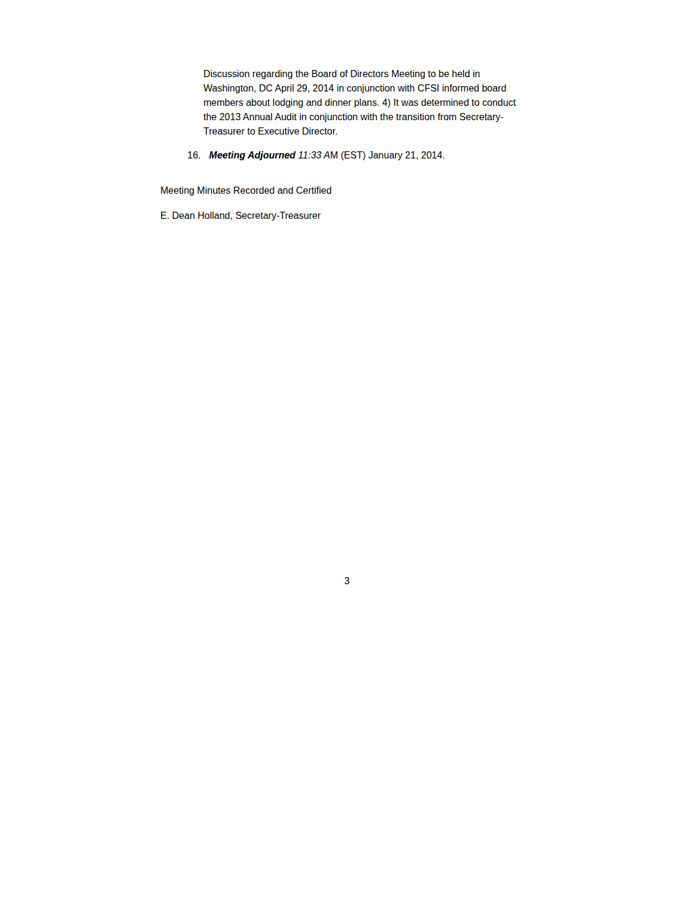Discussion regarding the Board of Directors Meeting to be held in Washington, DC April 29, 2014 in conjunction with CFSI informed board members about lodging and dinner plans. 4) It was determined to conduct the 2013 Annual Audit in conjunction with the transition from Secretary-Treasurer to Executive Director.
Meeting Adjourned 11:33 AM (EST) January 21, 2014.
Meeting Minutes Recorded and Certified
E. Dean Holland, Secretary-Treasurer
3